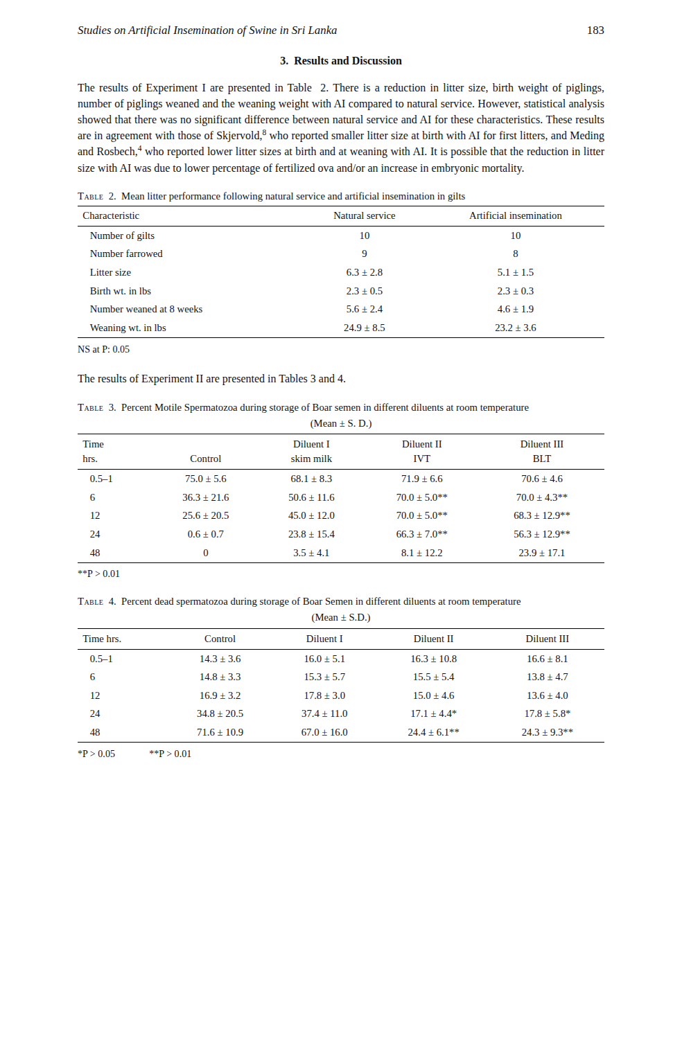Studies on Artificial Insemination of Swine in Sri Lanka
183
3. Results and Discussion
The results of Experiment I are presented in Table 2. There is a reduction in litter size, birth weight of piglings, number of piglings weaned and the weaning weight with AI compared to natural service. However, statistical analysis showed that there was no significant difference between natural service and AI for these characteristics. These results are in agreement with those of Skjervold,8 who reported smaller litter size at birth with AI for first litters, and Meding and Rosbech,4 who reported lower litter sizes at birth and at weaning with AI. It is possible that the reduction in litter size with AI was due to lower percentage of fertilized ova and/or an increase in embryonic mortality.
Table 2. Mean litter performance following natural service and artificial insemination in gilts
| Characteristic | Natural service | Artificial insemination |
| --- | --- | --- |
| Number of gilts | 10 | 10 |
| Number farrowed | 9 | 8 |
| Litter size | 6.3 ± 2.8 | 5.1 ± 1.5 |
| Birth wt. in lbs | 2.3 ± 0.5 | 2.3 ± 0.3 |
| Number weaned at 8 weeks | 5.6 ± 2.4 | 4.6 ± 1.9 |
| Weaning wt. in lbs | 24.9 ± 8.5 | 23.2 ± 3.6 |
NS at P: 0.05
The results of Experiment II are presented in Tables 3 and 4.
Table 3. Percent Motile Spermatozoa during storage of Boar semen in different diluents at room temperature
(Mean ± S. D.)
| Time hrs. | Control | Diluent I skim milk | Diluent II IVT | Diluent III BLT |
| --- | --- | --- | --- | --- |
| 0.5–1 | 75.0 ± 5.6 | 68.1 ± 8.3 | 71.9 ± 6.6 | 70.6 ± 4.6 |
| 6 | 36.3 ± 21.6 | 50.6 ± 11.6 | 70.0 ± 5.0** | 70.0 ± 4.3** |
| 12 | 25.6 ± 20.5 | 45.0 ± 12.0 | 70.0 ± 5.0** | 68.3 ± 12.9** |
| 24 | 0.6 ± 0.7 | 23.8 ± 15.4 | 66.3 ± 7.0** | 56.3 ± 12.9** |
| 48 | 0 | 3.5 ± 4.1 | 8.1 ± 12.2 | 23.9 ± 17.1 |
**P > 0.01
Table 4. Percent dead spermatozoa during storage of Boar Semen in different diluents at room temperature
(Mean ± S.D.)
| Time hrs. | Control | Diluent I | Diluent II | Diluent III |
| --- | --- | --- | --- | --- |
| 0.5–1 | 14.3 ± 3.6 | 16.0 ± 5.1 | 16.3 ± 10.8 | 16.6 ± 8.1 |
| 6 | 14.8 ± 3.3 | 15.3 ± 5.7 | 15.5 ± 5.4 | 13.8 ± 4.7 |
| 12 | 16.9 ± 3.2 | 17.8 ± 3.0 | 15.0 ± 4.6 | 13.6 ± 4.0 |
| 24 | 34.8 ± 20.5 | 37.4 ± 11.0 | 17.1 ± 4.4* | 17.8 ± 5.8* |
| 48 | 71.6 ± 10.9 | 67.0 ± 16.0 | 24.4 ± 6.1** | 24.3 ± 9.3** |
*P > 0.05 **P > 0.01